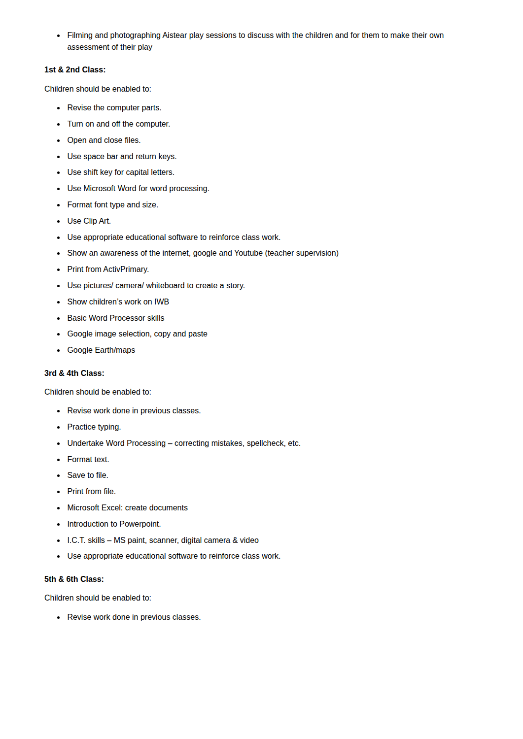Filming and photographing Aistear play sessions to discuss with the children and for them to make their own assessment of their play
1st & 2nd Class:
Children should be enabled to:
Revise the computer parts.
Turn on and off the computer.
Open and close files.
Use space bar and return keys.
Use shift key for capital letters.
Use Microsoft Word for word processing.
Format font type and size.
Use Clip Art.
Use appropriate educational software to reinforce class work.
Show an awareness of the internet, google and Youtube (teacher supervision)
Print from ActivPrimary.
Use pictures/ camera/ whiteboard to create a story.
Show children’s work on IWB
Basic Word Processor skills
Google image selection, copy and paste
Google Earth/maps
3rd & 4th Class:
Children should be enabled to:
Revise work done in previous classes.
Practice typing.
Undertake Word Processing – correcting mistakes, spellcheck, etc.
Format text.
Save to file.
Print from file.
Microsoft Excel: create documents
Introduction to Powerpoint.
I.C.T. skills – MS paint, scanner, digital camera & video
Use appropriate educational software to reinforce class work.
5th & 6th Class:
Children should be enabled to:
Revise work done in previous classes.